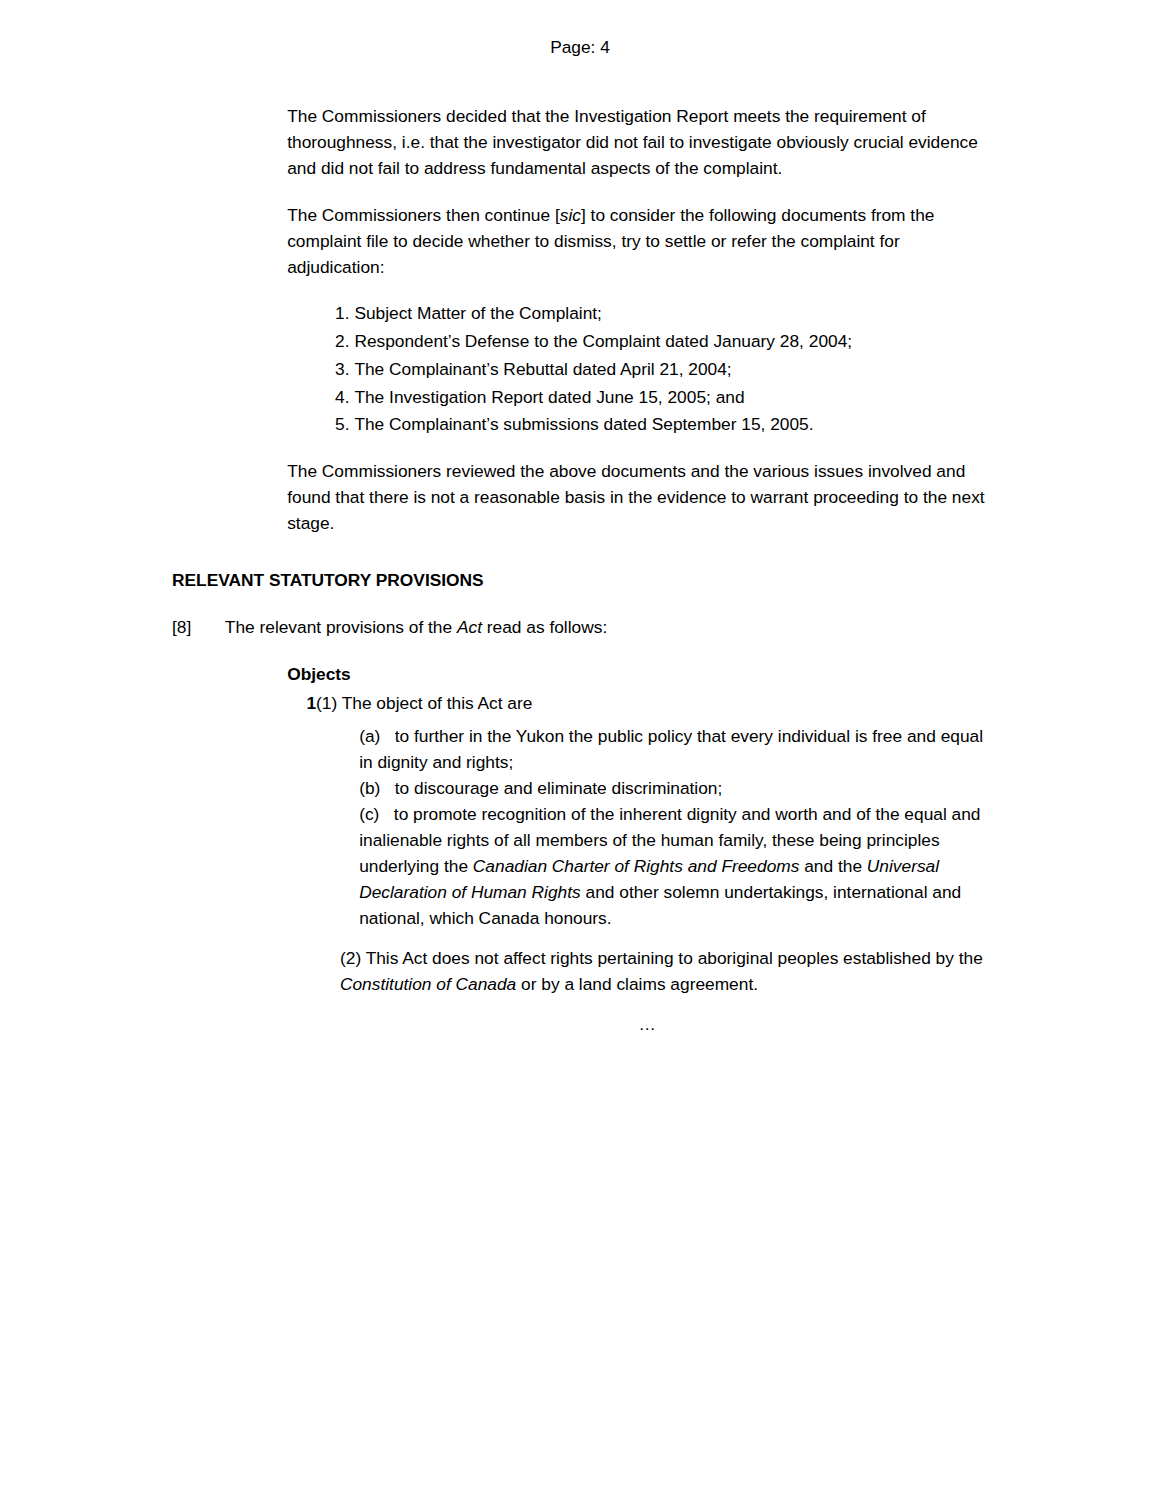Page: 4
The Commissioners decided that the Investigation Report meets the requirement of thoroughness, i.e. that the investigator did not fail to investigate obviously crucial evidence and did not fail to address fundamental aspects of the complaint.
The Commissioners then continue [sic] to consider the following documents from the complaint file to decide whether to dismiss, try to settle or refer the complaint for adjudication:
Subject Matter of the Complaint;
Respondent’s Defense to the Complaint dated January 28, 2004;
The Complainant’s Rebuttal dated April 21, 2004;
The Investigation Report dated June 15, 2005; and
The Complainant’s submissions dated September 15, 2005.
The Commissioners reviewed the above documents and the various issues involved and found that there is not a reasonable basis in the evidence to warrant proceeding to the next stage.
RELEVANT STATUTORY PROVISIONS
[8] The relevant provisions of the Act read as follows:
Objects
1(1) The object of this Act are
(a) to further in the Yukon the public policy that every individual is free and equal in dignity and rights;
(b) to discourage and eliminate discrimination;
(c) to promote recognition of the inherent dignity and worth and of the equal and inalienable rights of all members of the human family, these being principles underlying the Canadian Charter of Rights and Freedoms and the Universal Declaration of Human Rights and other solemn undertakings, international and national, which Canada honours.
(2) This Act does not affect rights pertaining to aboriginal peoples established by the Constitution of Canada or by a land claims agreement.
…